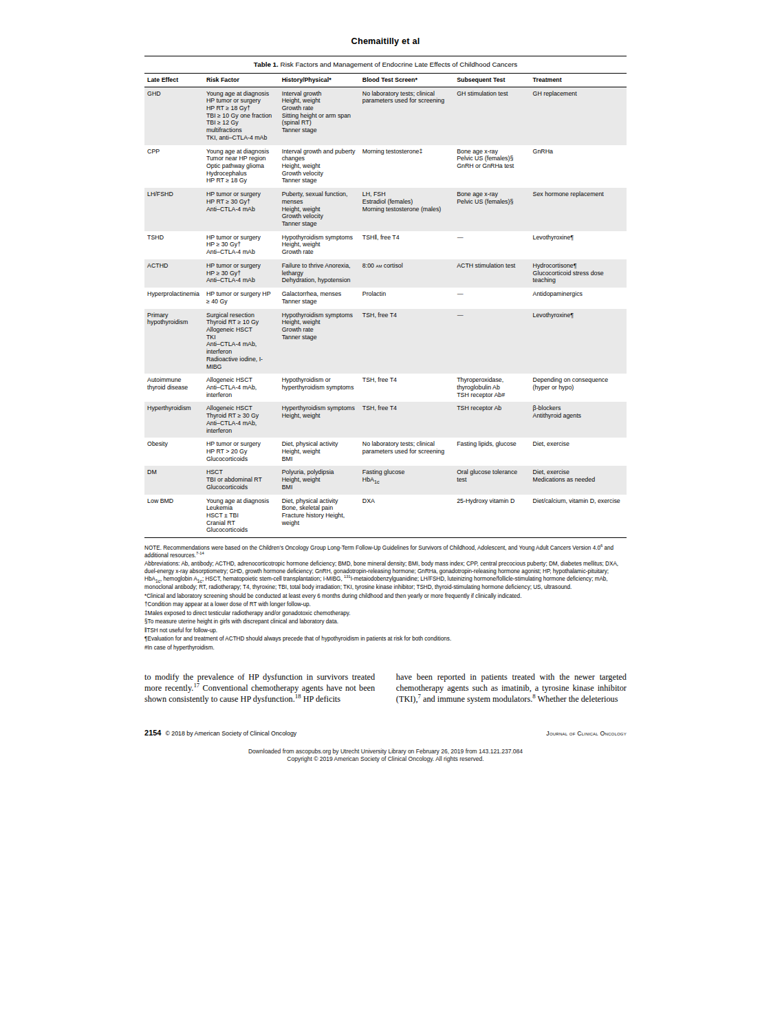Chemaitilly et al
Table 1. Risk Factors and Management of Endocrine Late Effects of Childhood Cancers
| Late Effect | Risk Factor | History/Physical* | Blood Test Screen* | Subsequent Test | Treatment |
| --- | --- | --- | --- | --- | --- |
| GHD | Young age at diagnosis HP tumor or surgery HP RT ≥ 18 Gy† TBI ≥ 10 Gy one fraction TBI ≥ 12 Gy multifractions TKI, anti–CTLA-4 mAb | Interval growth Height, weight Growth rate Sitting height or arm span (spinal RT) Tanner stage | No laboratory tests; clinical parameters used for screening | GH stimulation test | GH replacement |
| CPP | Young age at diagnosis Tumor near HP region Optic pathway glioma Hydrocephalus HP RT ≥ 18 Gy | Interval growth and puberty changes Height, weight Growth velocity Tanner stage | Morning testosterone‡ | Bone age x-ray Pelvic US (females)§ GnRH or GnRHa test | GnRHa |
| LH/FSHD | HP tumor or surgery HP RT ≥ 30 Gy† Anti–CTLA-4 mAb | Puberty, sexual function, menses Height, weight Growth velocity Tanner stage | LH, FSH Estradiol (females) Morning testosterone (males) | Bone age x-ray Pelvic US (females)§ | Sex hormone replacement |
| TSHD | HP tumor or surgery HP ≥ 30 Gy† Anti–CTLA-4 mAb | Hypothyroidism symptoms Height, weight Growth rate | TSH‖, free T4 | — | Levothyroxine¶ |
| ACTHD | HP tumor or surgery HP ≥ 30 Gy† Anti–CTLA-4 mAb | Failure to thrive Anorexia, lethargy Dehydration, hypotension | 8:00 am cortisol | ACTH stimulation test | Hydrocortisone¶ Glucocorticoid stress dose teaching |
| Hyperprolactinemia | HP tumor or surgery HP ≥ 40 Gy | Galactorrhea, menses Tanner stage | Prolactin | — | Antidopaminergics |
| Primary hypothyroidism | Surgical resection Thyroid RT ≥ 10 Gy Allogeneic HSCT TKI Anti–CTLA-4 mAb, interferon Radioactive iodine, I-MIBG | Hypothyroidism symptoms Height, weight Growth rate Tanner stage | TSH, free T4 | — | Levothyroxine¶ |
| Autoimmune thyroid disease | Allogeneic HSCT Anti–CTLA-4 mAb, interferon | Hypothyroidism or hyperthyroidism symptoms | TSH, free T4 | Thyroperoxidase, thyroglobulin Ab TSH receptor Ab# | Depending on consequence (hyper or hypo) |
| Hyperthyroidism | Allogeneic HSCT Thyroid RT ≥ 30 Gy Anti–CTLA-4 mAb, interferon | Hyperthyroidism symptoms Height, weight | TSH, free T4 | TSH receptor Ab | β-blockers Antithyroid agents |
| Obesity | HP tumor or surgery HP RT > 20 Gy Glucocorticoids | Diet, physical activity Height, weight BMI | No laboratory tests; clinical parameters used for screening | Fasting lipids, glucose | Diet, exercise |
| DM | HSCT TBI or abdominal RT Glucocorticoids | Polyuria, polydipsia Height, weight BMI | Fasting glucose HbA 1c | Oral glucose tolerance test | Diet, exercise Medications as needed |
| Low BMD | Young age at diagnosis Leukemia HSCT ± TBI Cranial RT Glucocorticoids | Diet, physical activity Bone, skeletal pain Fracture history Height, weight | DXA | 25-Hydroxy vitamin D | Diet/calcium, vitamin D, exercise |
NOTE. Recommendations were based on the Children’s Oncology Group Long-Term Follow-Up Guidelines for Survivors of Childhood, Adolescent, and Young Adult Cancers Version 4.06 and additional resources.7-14
Abbreviations: Ab, antibody; ACTHD, adrenocorticotropic hormone deficiency; BMD, bone mineral density; BMI, body mass index; CPP, central precocious puberty; DM, diabetes mellitus; DXA, duel-energy x-ray absorptiometry; GHD, growth hormone deficiency; GnRH, gonadotropin-releasing hormone; GnRHa, gonadotropin-releasing hormone agonist; HP, hypothalamic-pituitary; HbA1c, hemoglobin A1c; HSCT, hematopoietic stem-cell transplantation; I-MIBG, 131I-metaiodobenzylguanidine; LH/FSHD, luteinizing hormone/follicle-stimulating hormone deficiency; mAb, monoclonal antibody; RT, radiotherapy; T4, thyroxine; TBI, total body irradiation; TKI, tyrosine kinase inhibitor; TSHD, thyroid-stimulating hormone deficiency; US, ultrasound.
*Clinical and laboratory screening should be conducted at least every 6 months during childhood and then yearly or more frequently if clinically indicated.
†Condition may appear at a lower dose of RT with longer follow-up.
‡Males exposed to direct testicular radiotherapy and/or gonadotoxic chemotherapy.
§To measure uterine height in girls with discrepant clinical and laboratory data.
‖TSH not useful for follow-up.
¶Evaluation for and treatment of ACTHD should always precede that of hypothyroidism in patients at risk for both conditions.
#In case of hyperthyroidism.
to modify the prevalence of HP dysfunction in survivors treated more recently.17 Conventional chemotherapy agents have not been shown consistently to cause HP dysfunction.18 HP deficits
have been reported in patients treated with the newer targeted chemotherapy agents such as imatinib, a tyrosine kinase inhibitor (TKI),7 and immune system modulators.8 Whether the deleterious
2154 © 2018 by American Society of Clinical Oncology
Journal of Clinical Oncology
Downloaded from ascopubs.org by Utrecht University Library on February 26, 2019 from 143.121.237.084
Copyright © 2019 American Society of Clinical Oncology. All rights reserved.